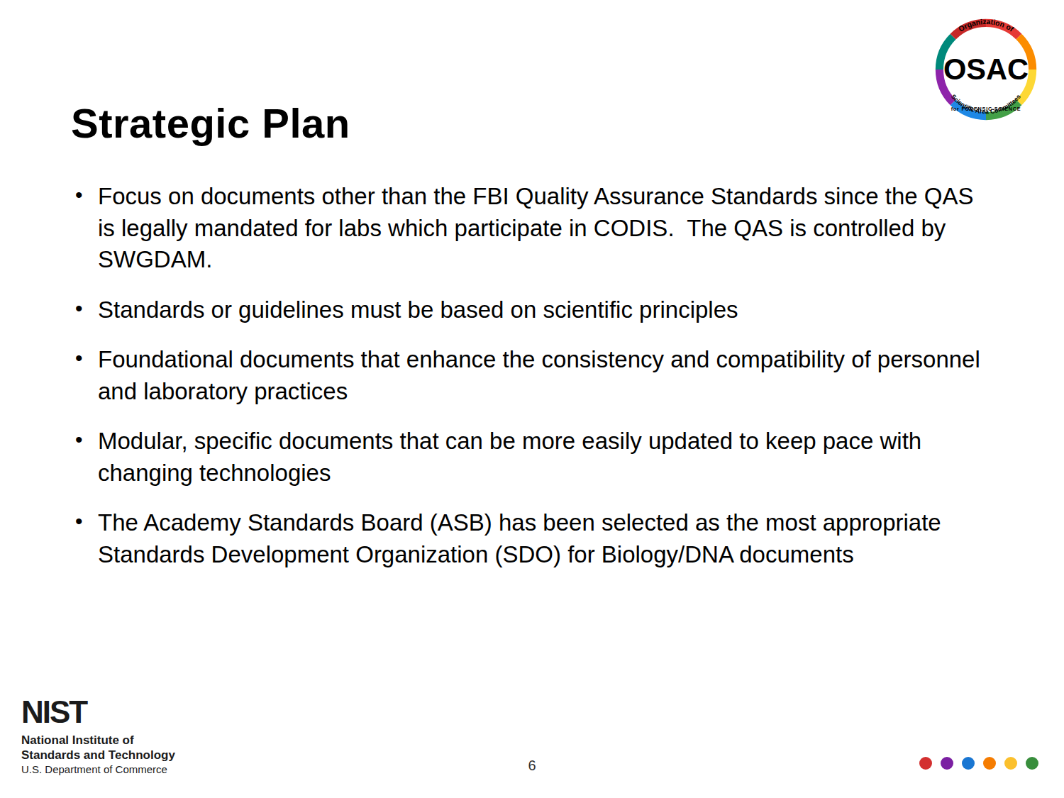Organization of Scientific Area Committees OSAC for FORENSIC SCIENCE
Strategic Plan
Focus on documents other than the FBI Quality Assurance Standards since the QAS is legally mandated for labs which participate in CODIS. The QAS is controlled by SWGDAM.
Standards or guidelines must be based on scientific principles
Foundational documents that enhance the consistency and compatibility of personnel and laboratory practices
Modular, specific documents that can be more easily updated to keep pace with changing technologies
The Academy Standards Board (ASB) has been selected as the most appropriate Standards Development Organization (SDO) for Biology/DNA documents
NIST National Institute of Standards and Technology U.S. Department of Commerce
6